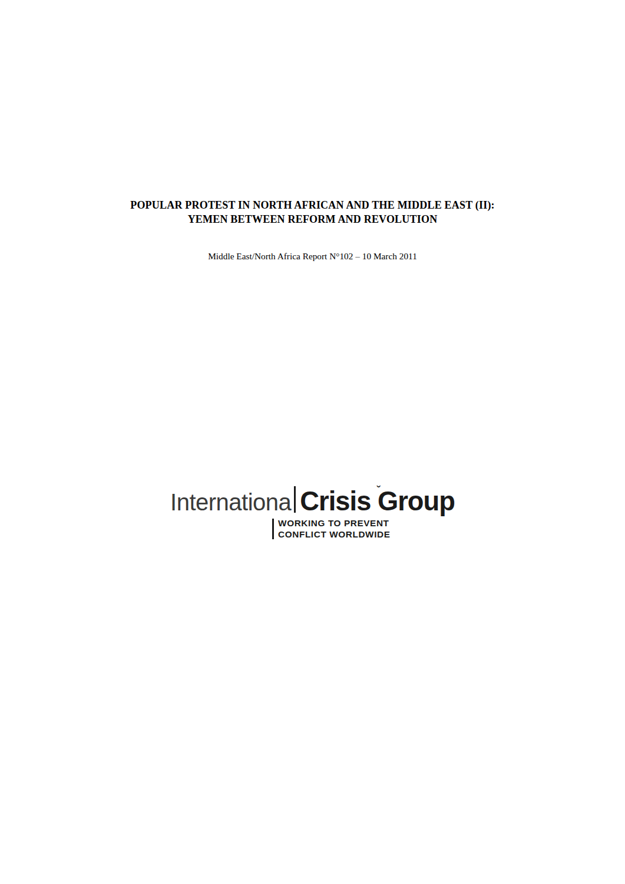Popular Protest in North African and the Middle East (II):
Yemen Between Reform and Revolution
Middle East/North Africa Report N°102 – 10 March 2011
Internationa Crisis Groupˇ
Working to prevent
conflict worldwide